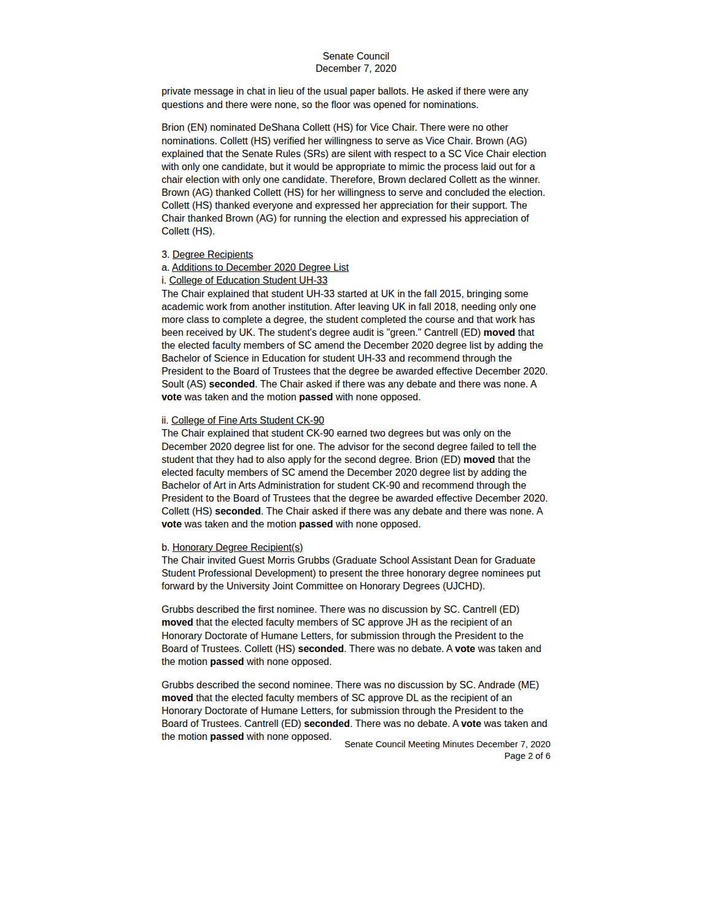Senate Council December 7, 2020
private message in chat in lieu of the usual paper ballots. He asked if there were any questions and there were none, so the floor was opened for nominations.
Brion (EN) nominated DeShana Collett (HS) for Vice Chair. There were no other nominations. Collett (HS) verified her willingness to serve as Vice Chair. Brown (AG) explained that the Senate Rules (SRs) are silent with respect to a SC Vice Chair election with only one candidate, but it would be appropriate to mimic the process laid out for a chair election with only one candidate. Therefore, Brown declared Collett as the winner. Brown (AG) thanked Collett (HS) for her willingness to serve and concluded the election. Collett (HS) thanked everyone and expressed her appreciation for their support. The Chair thanked Brown (AG) for running the election and expressed his appreciation of Collett (HS).
3. Degree Recipients
a. Additions to December 2020 Degree List
i. College of Education Student UH-33
The Chair explained that student UH-33 started at UK in the fall 2015, bringing some academic work from another institution. After leaving UK in fall 2018, needing only one more class to complete a degree, the student completed the course and that work has been received by UK. The student's degree audit is "green." Cantrell (ED) moved that the elected faculty members of SC amend the December 2020 degree list by adding the Bachelor of Science in Education for student UH-33 and recommend through the President to the Board of Trustees that the degree be awarded effective December 2020. Soult (AS) seconded. The Chair asked if there was any debate and there was none. A vote was taken and the motion passed with none opposed.
ii. College of Fine Arts Student CK-90
The Chair explained that student CK-90 earned two degrees but was only on the December 2020 degree list for one. The advisor for the second degree failed to tell the student that they had to also apply for the second degree. Brion (ED) moved that the elected faculty members of SC amend the December 2020 degree list by adding the Bachelor of Art in Arts Administration for student CK-90 and recommend through the President to the Board of Trustees that the degree be awarded effective December 2020. Collett (HS) seconded. The Chair asked if there was any debate and there was none. A vote was taken and the motion passed with none opposed.
b. Honorary Degree Recipient(s)
The Chair invited Guest Morris Grubbs (Graduate School Assistant Dean for Graduate Student Professional Development) to present the three honorary degree nominees put forward by the University Joint Committee on Honorary Degrees (UJCHD).
Grubbs described the first nominee. There was no discussion by SC. Cantrell (ED) moved that the elected faculty members of SC approve JH as the recipient of an Honorary Doctorate of Humane Letters, for submission through the President to the Board of Trustees. Collett (HS) seconded. There was no debate. A vote was taken and the motion passed with none opposed.
Grubbs described the second nominee. There was no discussion by SC. Andrade (ME) moved that the elected faculty members of SC approve DL as the recipient of an Honorary Doctorate of Humane Letters, for submission through the President to the Board of Trustees. Cantrell (ED) seconded. There was no debate. A vote was taken and the motion passed with none opposed.
Senate Council Meeting Minutes December 7, 2020 Page 2 of 6